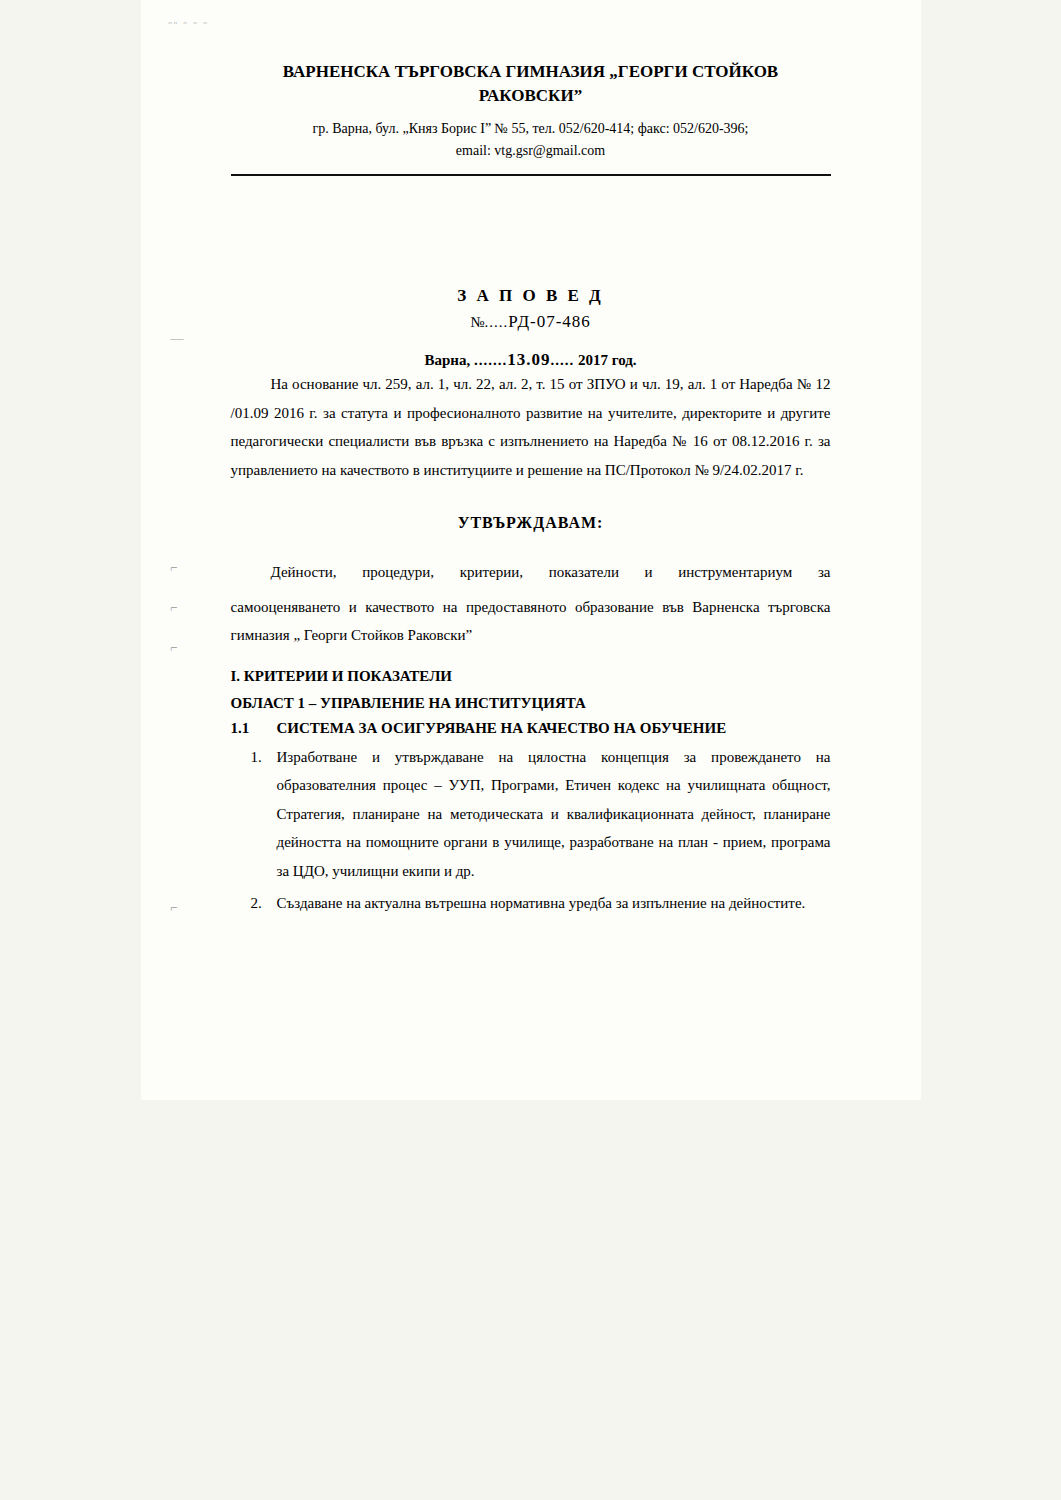ᵔᵔ ᵔ ᵔ ᵔ
—
⌐
⌐
⌐
⌐
ВАРНЕНСКА ТЪРГОВСКА ГИМНАЗИЯ „ГЕОРГИ СТОЙКОВ РАКОВСКИ”
гр. Варна, бул. „Княз Борис I” № 55, тел. 052/620-414; факс: 052/620-396;
email: vtg.gsr@gmail.com
З А П О В Е Д
№..... РД-07-486
Варна, ....... 13.09..... 2017 год.
На основание чл. 259, ал. 1, чл. 22, ал. 2, т. 15 от ЗПУО и чл. 19, ал. 1 от Наредба № 12 /01.09 2016 г. за статута и професионалното развитие на учителите, директорите и другите педагогически специалисти във връзка с изпълнението на Наредба № 16 от 08.12.2016 г. за управлението на качеството в институциите и решение на ПС/Протокол № 9/24.02.2017 г.
УТВЪРЖДАВАМ:
Дейности, процедури, критерии, показатели иинструментариум за
самооценяването и качеството на предоставяното образование във Варненска търговска гимназия „ Георги Стойков Раковски”
I. КРИТЕРИИ И ПОКАЗАТЕЛИ
ОБЛАСТ 1 – УПРАВЛЕНИЕ НА ИНСТИТУЦИЯТА
1.1 СИСТЕМА ЗА ОСИГУРЯВАНЕ НА КАЧЕСТВО НА ОБУЧЕНИЕ
1. Изработване и утвърждаване на цялостна концепция за провеждането на образователния процес – УУП, Програми, Етичен кодекс на училищната общност, Стратегия, планиране на методическата и квалификационната дейност, планиране дейността на помощните органи в училище, разработване на план - прием, програма за ЦДО, училищни екипи и др.
2. Създаване на актуална вътрешна нормативна уредба за изпълнение на дейностите.